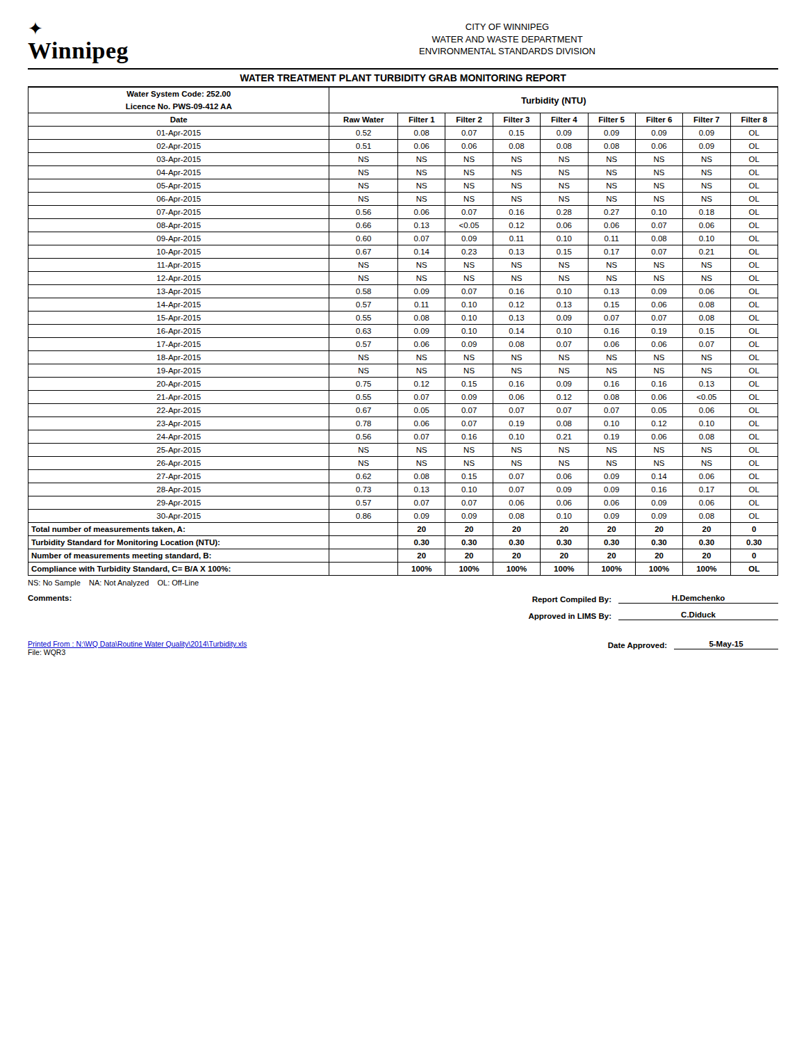✦
Winnipeg
CITY OF WINNIPEG
WATER AND WASTE DEPARTMENT
ENVIRONMENTAL STANDARDS DIVISION
WATER TREATMENT PLANT TURBIDITY GRAB MONITORING REPORT
| Water System Code: 252.00 | Turbidity (NTU) |
| Licence No. PWS-09-412 AA |
| Date | Raw Water | Filter 1 | Filter 2 | Filter 3 | Filter 4 | Filter 5 | Filter 6 | Filter 7 | Filter 8 |
| 01-Apr-2015 | 0.52 | 0.08 | 0.07 | 0.15 | 0.09 | 0.09 | 0.09 | 0.09 | OL |
| 02-Apr-2015 | 0.51 | 0.06 | 0.06 | 0.08 | 0.08 | 0.08 | 0.06 | 0.09 | OL |
| 03-Apr-2015 | NS | NS | NS | NS | NS | NS | NS | NS | OL |
| 04-Apr-2015 | NS | NS | NS | NS | NS | NS | NS | NS | OL |
| 05-Apr-2015 | NS | NS | NS | NS | NS | NS | NS | NS | OL |
| 06-Apr-2015 | NS | NS | NS | NS | NS | NS | NS | NS | OL |
| 07-Apr-2015 | 0.56 | 0.06 | 0.07 | 0.16 | 0.28 | 0.27 | 0.10 | 0.18 | OL |
| 08-Apr-2015 | 0.66 | 0.13 | <0.05 | 0.12 | 0.06 | 0.06 | 0.07 | 0.06 | OL |
| 09-Apr-2015 | 0.60 | 0.07 | 0.09 | 0.11 | 0.10 | 0.11 | 0.08 | 0.10 | OL |
| 10-Apr-2015 | 0.67 | 0.14 | 0.23 | 0.13 | 0.15 | 0.17 | 0.07 | 0.21 | OL |
| 11-Apr-2015 | NS | NS | NS | NS | NS | NS | NS | NS | OL |
| 12-Apr-2015 | NS | NS | NS | NS | NS | NS | NS | NS | OL |
| 13-Apr-2015 | 0.58 | 0.09 | 0.07 | 0.16 | 0.10 | 0.13 | 0.09 | 0.06 | OL |
| 14-Apr-2015 | 0.57 | 0.11 | 0.10 | 0.12 | 0.13 | 0.15 | 0.06 | 0.08 | OL |
| 15-Apr-2015 | 0.55 | 0.08 | 0.10 | 0.13 | 0.09 | 0.07 | 0.07 | 0.08 | OL |
| 16-Apr-2015 | 0.63 | 0.09 | 0.10 | 0.14 | 0.10 | 0.16 | 0.19 | 0.15 | OL |
| 17-Apr-2015 | 0.57 | 0.06 | 0.09 | 0.08 | 0.07 | 0.06 | 0.06 | 0.07 | OL |
| 18-Apr-2015 | NS | NS | NS | NS | NS | NS | NS | NS | OL |
| 19-Apr-2015 | NS | NS | NS | NS | NS | NS | NS | NS | OL |
| 20-Apr-2015 | 0.75 | 0.12 | 0.15 | 0.16 | 0.09 | 0.16 | 0.16 | 0.13 | OL |
| 21-Apr-2015 | 0.55 | 0.07 | 0.09 | 0.06 | 0.12 | 0.08 | 0.06 | <0.05 | OL |
| 22-Apr-2015 | 0.67 | 0.05 | 0.07 | 0.07 | 0.07 | 0.07 | 0.05 | 0.06 | OL |
| 23-Apr-2015 | 0.78 | 0.06 | 0.07 | 0.19 | 0.08 | 0.10 | 0.12 | 0.10 | OL |
| 24-Apr-2015 | 0.56 | 0.07 | 0.16 | 0.10 | 0.21 | 0.19 | 0.06 | 0.08 | OL |
| 25-Apr-2015 | NS | NS | NS | NS | NS | NS | NS | NS | OL |
| 26-Apr-2015 | NS | NS | NS | NS | NS | NS | NS | NS | OL |
| 27-Apr-2015 | 0.62 | 0.08 | 0.15 | 0.07 | 0.06 | 0.09 | 0.14 | 0.06 | OL |
| 28-Apr-2015 | 0.73 | 0.13 | 0.10 | 0.07 | 0.09 | 0.09 | 0.16 | 0.17 | OL |
| 29-Apr-2015 | 0.57 | 0.07 | 0.07 | 0.06 | 0.06 | 0.06 | 0.09 | 0.06 | OL |
| 30-Apr-2015 | 0.86 | 0.09 | 0.09 | 0.08 | 0.10 | 0.09 | 0.09 | 0.08 | OL |
| Total number of measurements taken, A: | | 20 | 20 | 20 | 20 | 20 | 20 | 20 | 0 |
| Turbidity Standard for Monitoring Location (NTU): | | 0.30 | 0.30 | 0.30 | 0.30 | 0.30 | 0.30 | 0.30 | 0.30 |
| Number of measurements meeting standard, B: | | 20 | 20 | 20 | 20 | 20 | 20 | 20 | 0 |
| Compliance with Turbidity Standard, C= B/A X 100%: | | 100% | 100% | 100% | 100% | 100% | 100% | 100% | OL |
NS: No Sample NA: Not Analyzed OL: Off-Line
Comments:
Report Compiled By:
H.Demchenko
Approved in LIMS By:
C.Diduck
Printed From : N:\WQ Data\Routine Water Quality\2014\Turbidity.xls
File: WQR3
Date Approved:
5-May-15